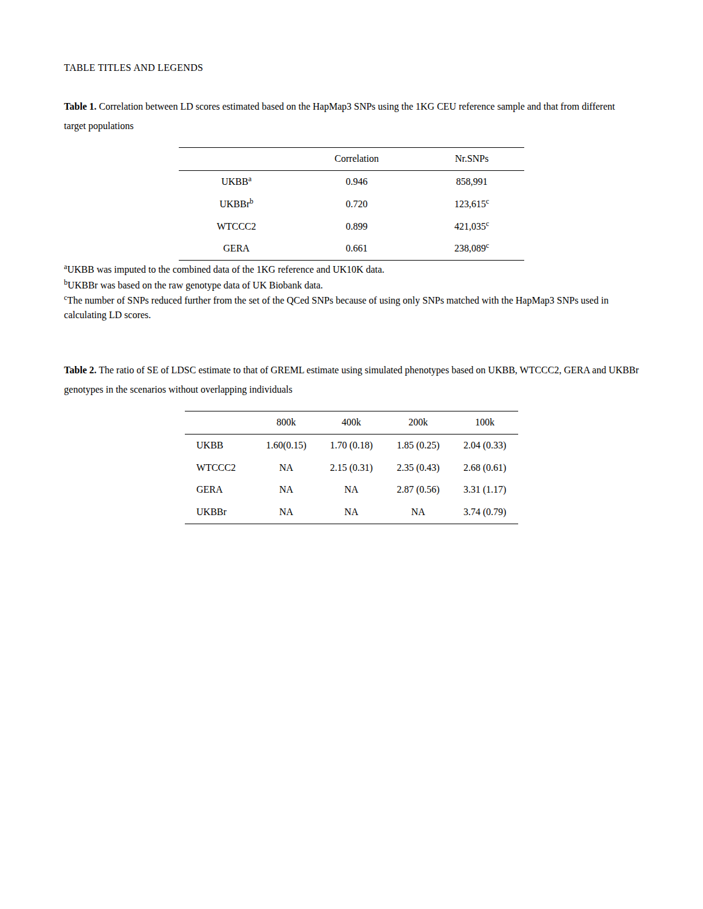TABLE TITLES AND LEGENDS
Table 1. Correlation between LD scores estimated based on the HapMap3 SNPs using the 1KG CEU reference sample and that from different target populations
| | Correlation | Nr.SNPs |
| --- | --- | --- |
| UKBB a | 0.946 | 858,991 |
| UKBBr b | 0.720 | 123,615 c |
| WTCCC2 | 0.899 | 421,035 c |
| GERA | 0.661 | 238,089 c |
aUKBB was imputed to the combined data of the 1KG reference and UK10K data.
bUKBBr was based on the raw genotype data of UK Biobank data.
cThe number of SNPs reduced further from the set of the QCed SNPs because of using only SNPs matched with the HapMap3 SNPs used in calculating LD scores.
Table 2. The ratio of SE of LDSC estimate to that of GREML estimate using simulated phenotypes based on UKBB, WTCCC2, GERA and UKBBr genotypes in the scenarios without overlapping individuals
| | 800k | 400k | 200k | 100k |
| --- | --- | --- | --- | --- |
| UKBB | 1.60(0.15) | 1.70 (0.18) | 1.85 (0.25) | 2.04 (0.33) |
| WTCCC2 | NA | 2.15 (0.31) | 2.35 (0.43) | 2.68 (0.61) |
| GERA | NA | NA | 2.87 (0.56) | 3.31 (1.17) |
| UKBBr | NA | NA | NA | 3.74 (0.79) |